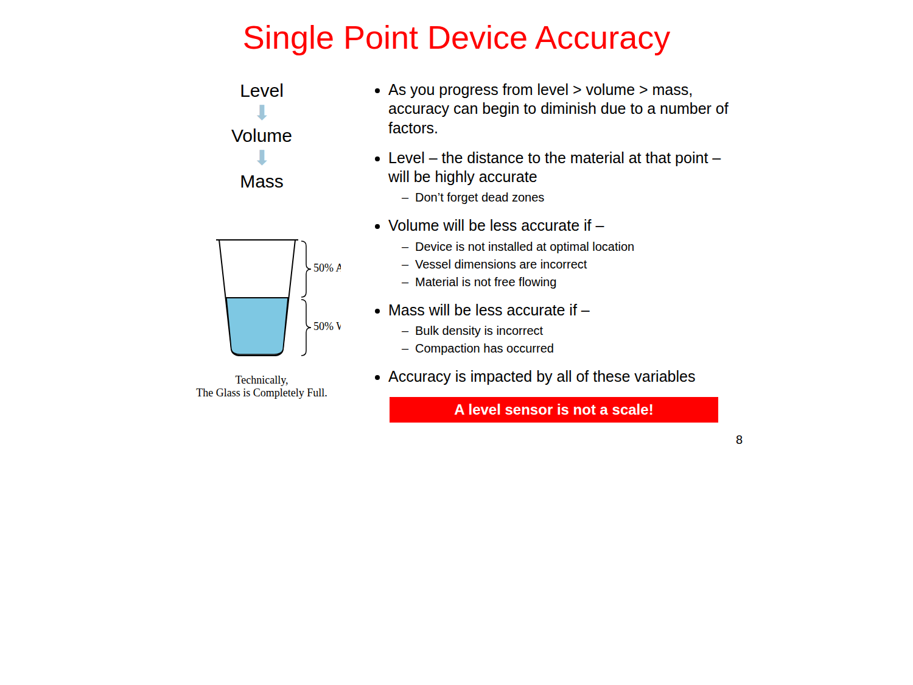Single Point Device Accuracy
Level ⬇ Volume ⬇ Mass
50% Air 50% Water
Technically,
The Glass is Completely Full.
As you progress from level > volume > mass, accuracy can begin to diminish due to a number of factors.
Level – the distance to the material at that point – will be highly accurate
Don’t forget dead zones
Volume will be less accurate if –
Device is not installed at optimal location
Vessel dimensions are incorrect
Material is not free flowing
Mass will be less accurate if –
Bulk density is incorrect
Compaction has occurred
Accuracy is impacted by all of these variables
A level sensor is not a scale!
8